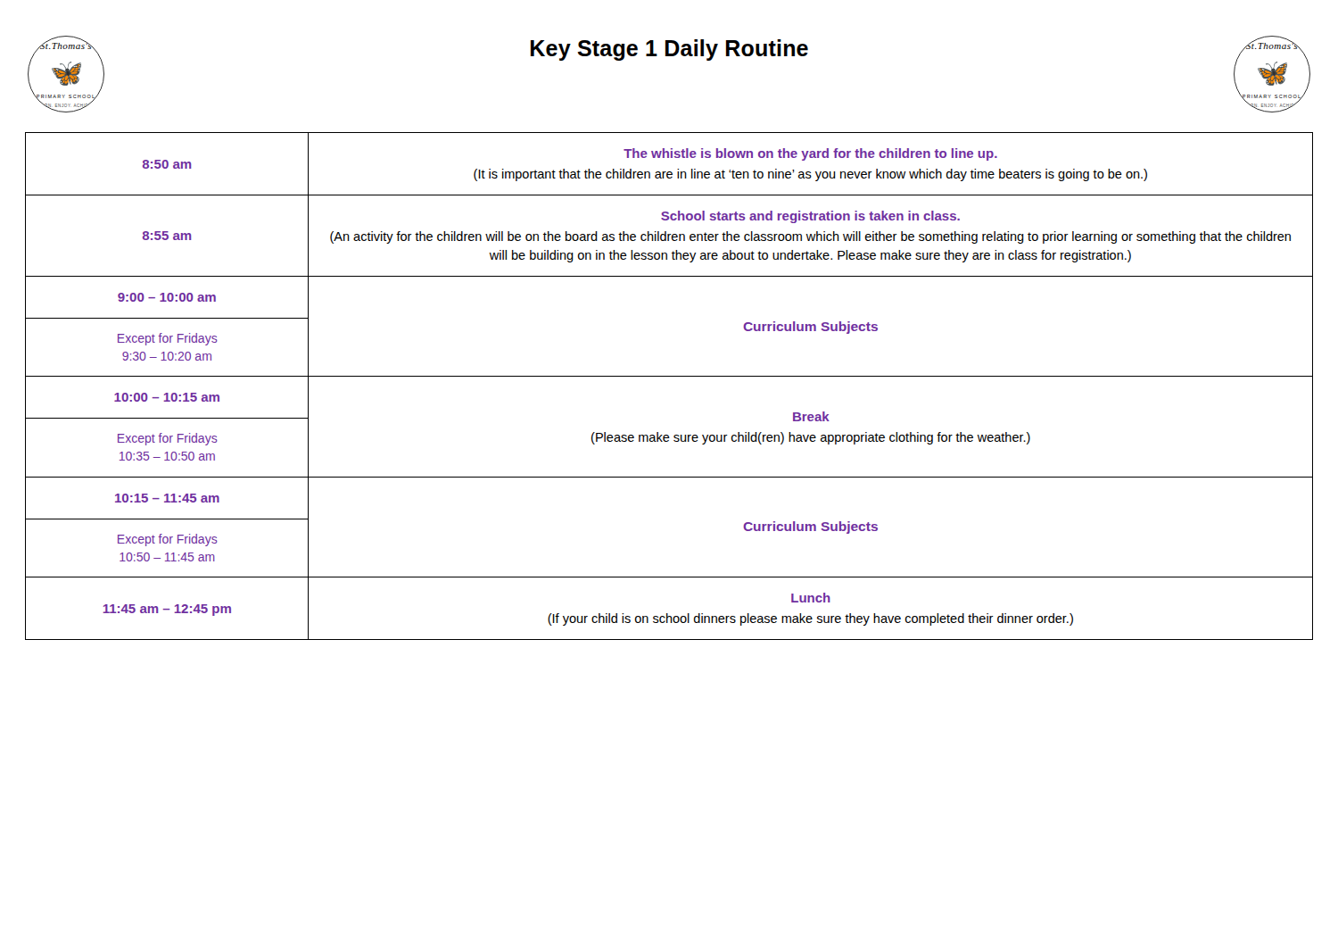St.Thomas's
🦋
Primary School
Learn. Enjoy. Achieve.
St.Thomas's
🦋
Primary School
Learn. Enjoy. Achieve.
Key Stage 1 Daily Routine
| 8:50 am | The whistle is blown on the yard for the children to line up. (It is important that the children are in line at ‘ten to nine’ as you never know which day time beaters is going to be on.) |
| 8:55 am | School starts and registration is taken in class. (An activity for the children will be on the board as the children enter the classroom which will either be something relating to prior learning or something that the children will be building on in the lesson they are about to undertake. Please make sure they are in class for registration.) |
| 9:00 – 10:00 am | Curriculum Subjects |
| Except for Fridays 9:30 – 10:20 am |
| 10:00 – 10:15 am | Break (Please make sure your child(ren) have appropriate clothing for the weather.) |
| Except for Fridays 10:35 – 10:50 am |
| 10:15 – 11:45 am | Curriculum Subjects |
| Except for Fridays 10:50 – 11:45 am |
| 11:45 am – 12:45 pm | Lunch (If your child is on school dinners please make sure they have completed their dinner order.) |